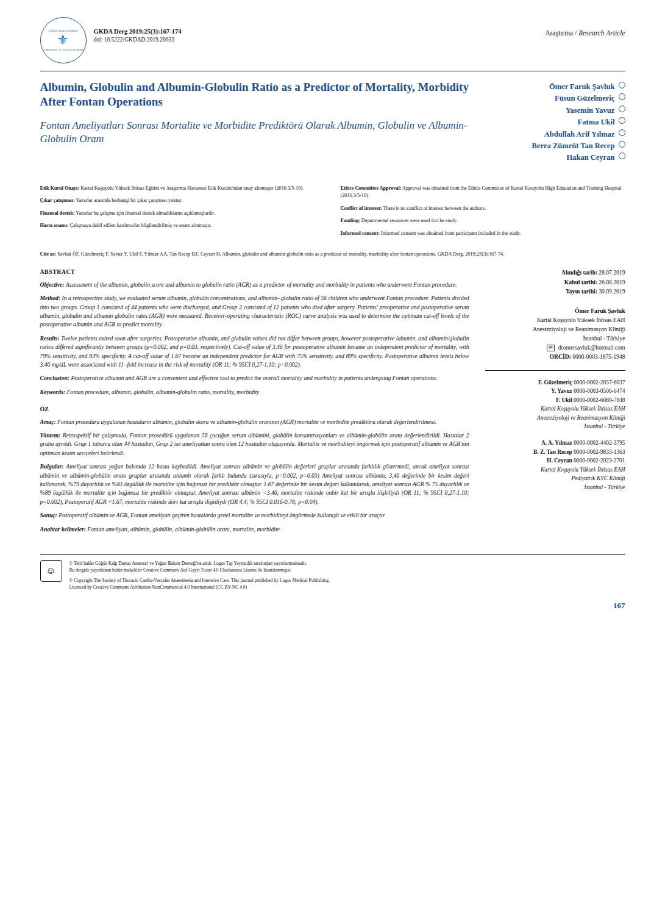GÖĞÜS KALP DAMAR
⚜
ANESTEZİ VE YOĞUN BAKIM
GKDA Derg 2019;25(3):167-174
doi: 10.5222/GKDAD.2019.20633
Araştırma / Research Article
Albumin, Globulin and Albumin-Globulin Ratio as a Predictor of Mortality, Morbidity After Fontan Operations
Fontan Ameliyatları Sonrası Mortalite ve Morbidite Prediktörü Olarak Albumin, Globulin ve Albumin-Globulin Oranı
Ömer Faruk Şavluk
Füsun Güzelmeriç
Yasemin Yavuz
Fatma Ukil
Abdullah Arif Yılmaz
Berra Zümrüt Tan Recep
Hakan Ceyran
Etik Kurul Onayı: Kartal Koşuyolu Yüksek İhtisas Eğitim ve Araştırma Hastanesi Etik Kurulu'ndan onay alınmıştır (2016.3/5-10).
Çıkar çatışması: Yazarlar arasında herhangi bir çıkar çatışması yoktur.
Finansal destek: Yazarlar bu çalışma için finansal destek almadıklarını açıklamışlardır.
Hasta onamı: Çalışmaya dahil edilen katılımcılar bilgilendirilmiş ve onam alınmıştır.
Ethics Committee Approval: Approval was obtained from the Ethics Committee of Kartal Kosuyolu High Education and Training Hospital (2016.3/5-10).
Conflict of interest: There is no conflict of interest between the authors.
Funding: Departmental resources were used fort he study.
Informed consent: Informed consent was obtained from participant included in the study.
Cite as: Savluk ÖF, Güzelmeriç F, Yavuz Y, Ukil F, Yılmaz AA, Tan Recep BZ, Ceyran H, Albumin, globulin and albumin-globulin ratio as a predictor of mortality, morbidity after fontan operations, GKDA Derg. 2019;25(3):167-74.
ABSTRACT
Objective: Assessment of the albumin, globulin score and albumin to globulin ratio (AGR) as a predictor of mortality and morbidity in patients who underwent Fontan procedure.
Method: In a retrospective study, we evaluated serum albumin, globulin concentrations, and albumin- globulin ratio of 56 children who underwent Fontan procedure. Patients divided into two groups. Group 1 consisted of 44 patients who were discharged, and Group 2 consisted of 12 patients who died after surgery. Patients' preoperative and postoperative serum albumin, globulin and albumin globulin rates (AGR) were measured. Receiver-operating characteristic (ROC) curve analysis was used to determine the optimum cut-off levels of the postoperative albumin and AGR to predict mortality.
Results: Twelve patients exited soon after surgeries. Postoperative albumin, and globulin values did not differ between groups, however postoperative labumin, and albumin/globulin ratios differed significantly between groups (p=0.002, and p=0.03, respectively). Cut-off value of 3,46 for postoperative albumin became an independent predictor of mortality, with 79% sensitivity, and 83% specificity. A cut-off value of 1.67 became an independent predictor for AGR with 75% sensitivity, and 89% specificity. Postoperative albumin levels below 3.46 mg/dL were associated with 11 -fold increase in the risk of mortality (OR 11; % 95CI 0,27-1,10; p=0.002).
Conclusion: Postoperative albumin and AGR are a convenient and effective tool to predict the overall mortality and morbidity in patients undergoing Fontan operations.
Keywords: Fontan procedure, albumin, globulin, albumin-globulin ratio, mortality, morbidity
ÖZ
Amaç: Fontan prosedürü uygulanan hastaların albümin, globülin skoru ve albümin-globülin oranının (AGR) mortalite ve morbidite prediktörü olarak değerlendirilmesi.
Yöntem: Retrospektif bir çalışmada, Fontan prosedürü uygulanan 56 çocuğun serum albümini, globülin konsantrasyonları ve albümin-globülin oranı değerlendirildi. Hastalar 2 gruba ayrıldı. Grup 1 taburcu olan 44 hastadan, Grup 2 ise ameliyattan sonra ölen 12 hastadan oluşuyordu. Mortalite ve morbiditeyi öngörmek için postoperatif albümin ve AGR'nin optimum kesim seviyeleri belirlendi.
Bulgular: Ameliyat sonrası yoğun bakımda 12 hasta kaybedildi. Ameliyat sonrası albümin ve globülin değerleri gruplar arasında farklılık göstermedi, ancak ameliyat sonrası albümin ve albümin-globülin oranı gruplar arasında anlamlı olarak farklı bulundu (sırasıyla, p=0.002, p=0.03) Ameliyat sonrası albümin, 3,46 değerinde bir kesim değeri kullanarak, %79 duyarlılık ve %83 özgüllük ile mortalite için bağımsız bir prediktör olmuştur. 1.67 değerinde bir kesim değeri kullanılarak, ameliyat sonrası AGR % 75 duyarlılık ve %89 özgüllük ile mortalite için bağımsız bir prediktör olmuştur. Ameliyat sonrası albümin <3.46, mortalite riskinde onbir kat bir artışla ilişkiliydi (OR 11; % 95CI 0,27-1.10; p=0.002), Postoperatif AGR <1.67, mortalite riskinde dört kat artışla ilişkiliydi (OR 4.4; % 95CI 0.016-0.78; p=0.04).
Sonuç: Postoperatif albümin ve AGR, Fontan ameliyatı geçiren hastalarda genel mortalite ve morbiditeyi öngörmede kullanışlı ve etkili bir araçtır.
Anahtar kelimeler: Fontan ameliyatı, albümin, globülin, albümin-globülin oranı, mortalite, morbidite
Alındığı tarih: 28.07.2019
Kabul tarihi: 26.08.2019
Yayın tarihi: 30.09.2019
Ömer Faruk Şavluk
Kartal Koşuyolu Yüksek İhtisas EAH
Anesteziyoloji ve Reanimasyon Kliniği
İstanbul - Türkiye
✉ dromersavluk@hotmail.com
ORCİD: 0000-0003-1875-1948
F. Güzelmeriç 0000-0002-2057-6037
Y. Yavuz 0000-0003-0506-6474
F. Ukil 0000-0002-6080-7848
Kartal Koşuyolu Yüksek İhtisas EAH
Anesteziyoloji ve Reanimasyon Kliniği
İstanbul - Türkiye
A. A. Yılmaz 0000-0002-4402-3795
B. Z. Tan Recep 0000-0002-9833-1363
H. Ceyran 0000-0002-2023-2701
Kartal Koşuyolu Yüksek İhtisas EAH
Pediyatrik KVC Kliniği
İstanbul - Türkiye
☺
© Telif hakkı Göğüs Kalp Damar Anestezi ve Yoğun Bakım Derneği'ne aittir. Logos Tıp Yayıncılık tarafından yayınlanmaktadır.
Bu dergide yayınlanan bütün makaleler Creative Commons Atıf-Gayri Ticari 4.0 Uluslararası Lisansı ile lisanslanmıştır.
© Copyright The Society of Thoracic Cardio-Vascular Anaesthesia and Intensive Care. This journal published by Logos Medical Publishing.
Licenced by Creative Commons Attribution-NonCommercial 4.0 International (CC BY-NC 4.0)
167